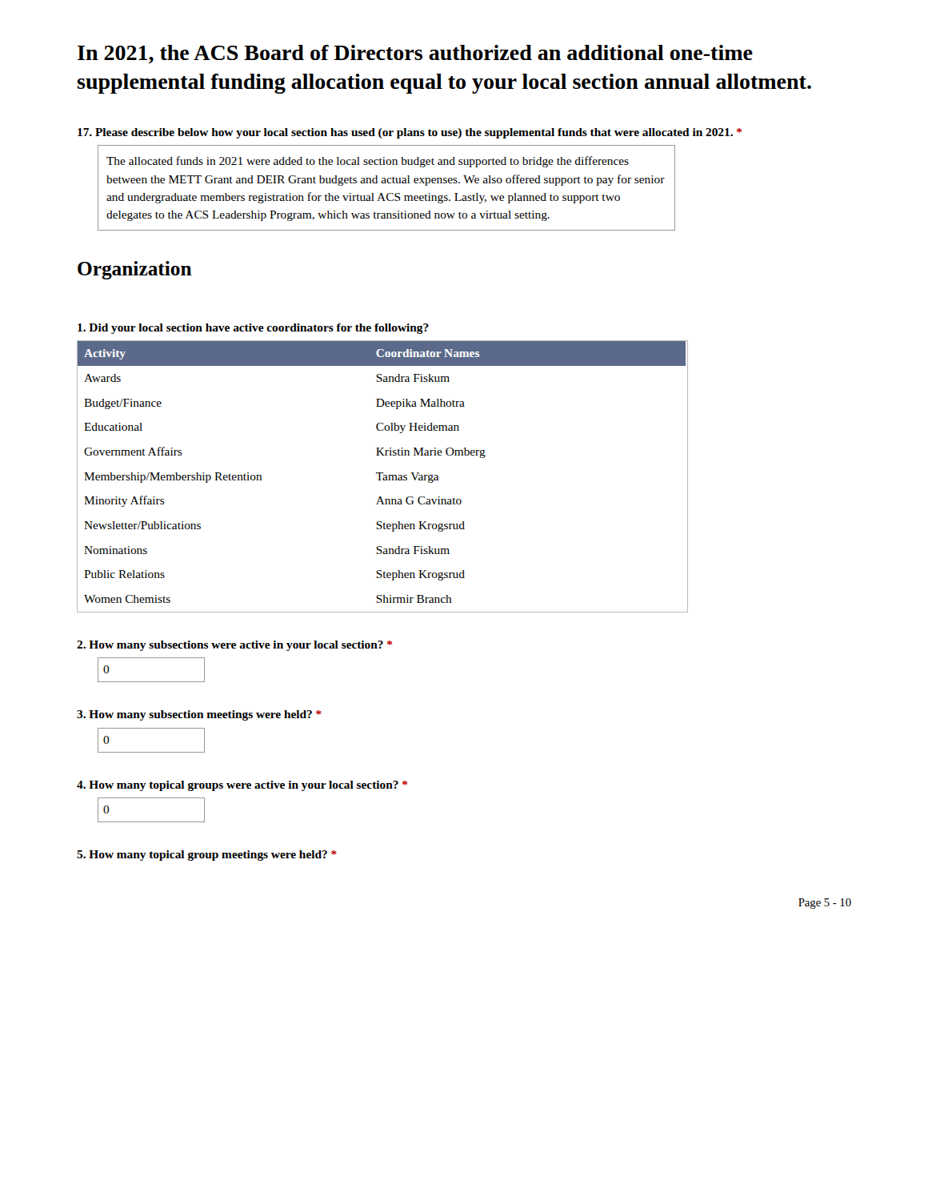In 2021, the ACS Board of Directors authorized an additional one-time supplemental funding allocation equal to your local section annual allotment.
17. Please describe below how your local section has used (or plans to use) the supplemental funds that were allocated in 2021. *
The allocated funds in 2021 were added to the local section budget and supported to bridge the differences between the METT Grant and DEIR Grant budgets and actual expenses. We also offered support to pay for senior and undergraduate members registration for the virtual ACS meetings. Lastly, we planned to support two delegates to the ACS Leadership Program, which was transitioned now to a virtual setting.
Organization
1. Did your local section have active coordinators for the following?
| Activity | Coordinator Names |
| --- | --- |
| Awards | Sandra Fiskum |
| Budget/Finance | Deepika Malhotra |
| Educational | Colby Heideman |
| Government Affairs | Kristin Marie Omberg |
| Membership/Membership Retention | Tamas Varga |
| Minority Affairs | Anna G Cavinato |
| Newsletter/Publications | Stephen Krogsrud |
| Nominations | Sandra Fiskum |
| Public Relations | Stephen Krogsrud |
| Women Chemists | Shirmir Branch |
2. How many subsections were active in your local section? *
0
3. How many subsection meetings were held? *
0
4. How many topical groups were active in your local section? *
0
5. How many topical group meetings were held? *
Page 5 - 10